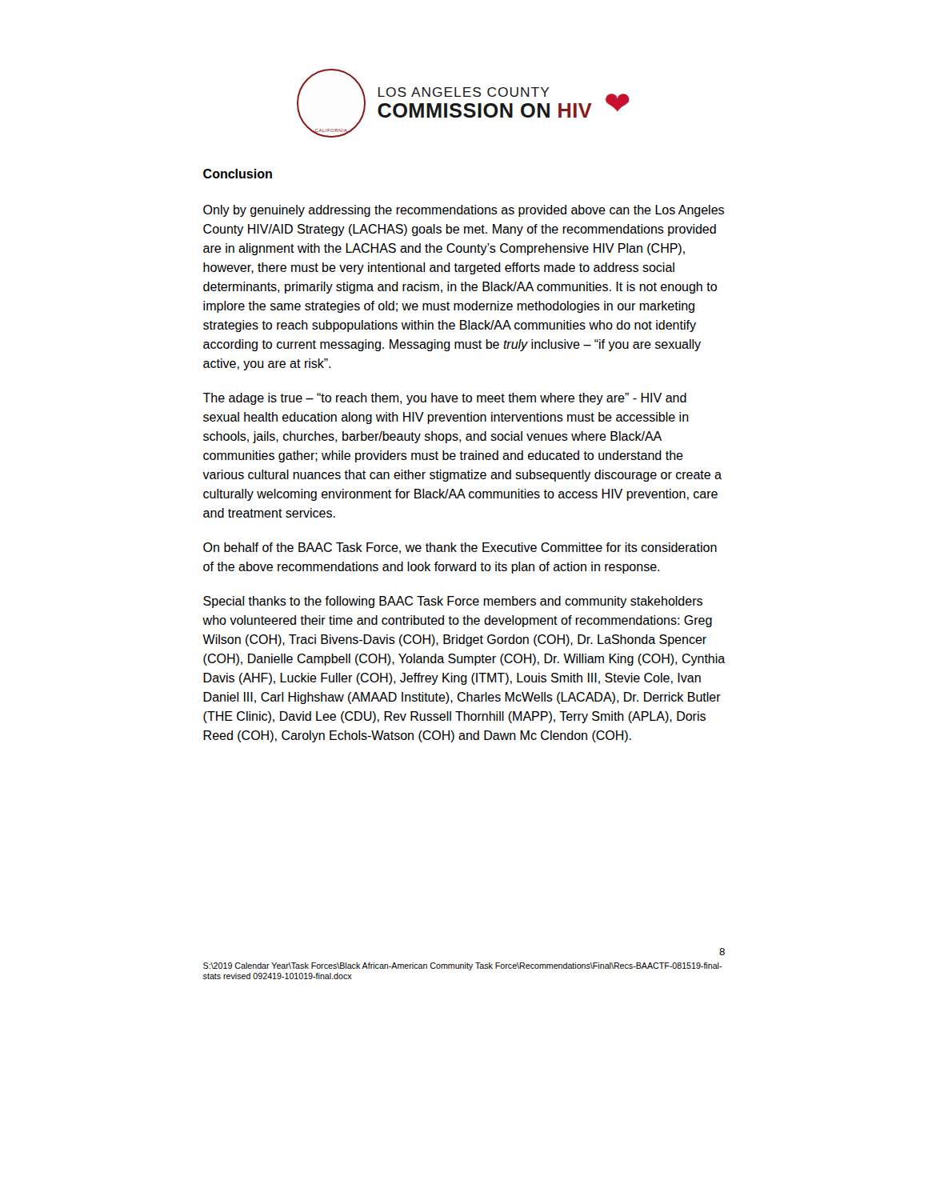LOS ANGELES COUNTY
COMMISSION ON HIV ❤
Conclusion
Only by genuinely addressing the recommendations as provided above can the Los Angeles County HIV/AID Strategy (LACHAS) goals be met. Many of the recommendations provided are in alignment with the LACHAS and the County’s Comprehensive HIV Plan (CHP), however, there must be very intentional and targeted efforts made to address social determinants, primarily stigma and racism, in the Black/AA communities. It is not enough to implore the same strategies of old; we must modernize methodologies in our marketing strategies to reach subpopulations within the Black/AA communities who do not identify according to current messaging. Messaging must be truly inclusive – “if you are sexually active, you are at risk”.
The adage is true – “to reach them, you have to meet them where they are” - HIV and sexual health education along with HIV prevention interventions must be accessible in schools, jails, churches, barber/beauty shops, and social venues where Black/AA communities gather; while providers must be trained and educated to understand the various cultural nuances that can either stigmatize and subsequently discourage or create a culturally welcoming environment for Black/AA communities to access HIV prevention, care and treatment services.
On behalf of the BAAC Task Force, we thank the Executive Committee for its consideration of the above recommendations and look forward to its plan of action in response.
Special thanks to the following BAAC Task Force members and community stakeholders who volunteered their time and contributed to the development of recommendations: Greg Wilson (COH), Traci Bivens-Davis (COH), Bridget Gordon (COH), Dr. LaShonda Spencer (COH), Danielle Campbell (COH), Yolanda Sumpter (COH), Dr. William King (COH), Cynthia Davis (AHF), Luckie Fuller (COH), Jeffrey King (ITMT), Louis Smith III, Stevie Cole, Ivan Daniel III, Carl Highshaw (AMAAD Institute), Charles McWells (LACADA), Dr. Derrick Butler (THE Clinic), David Lee (CDU), Rev Russell Thornhill (MAPP), Terry Smith (APLA), Doris Reed (COH), Carolyn Echols-Watson (COH) and Dawn Mc Clendon (COH).
8
S:\2019 Calendar Year\Task Forces\Black African-American Community Task Force\Recommendations\Final\Recs-BAACTF-081519-final- stats revised 092419-101019-final.docx